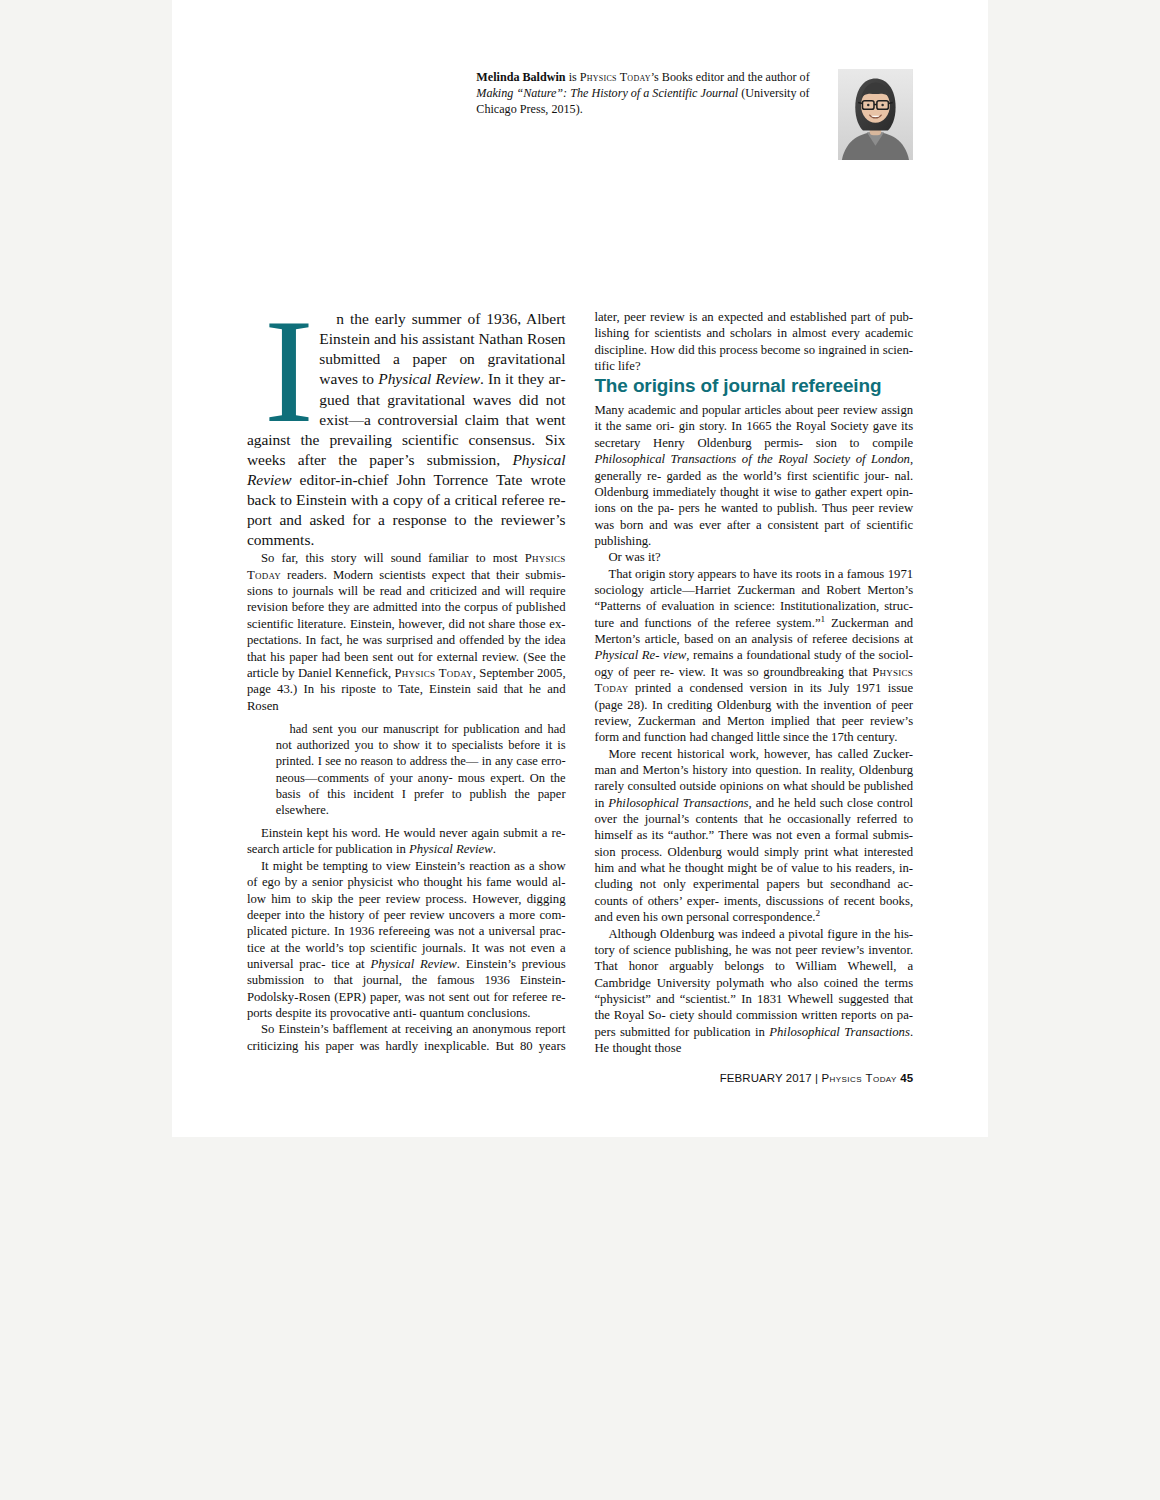Melinda Baldwin is Physics Today’s Books editor and the author of Making “Nature”: The History of a Scientific Journal (University of Chicago Press, 2015).
In the early summer of 1936, Albert Einstein and his assistant Nathan Rosen submitted a paper on gravitational waves to Physical Review. In it they argued that gravitational waves did not exist—a controversial claim that went against the prevailing scientific consensus. Six weeks after the paper’s submission, Physical Review editor-in-chief John Torrence Tate wrote back to Einstein with a copy of a critical referee report and asked for a response to the reviewer’s comments.
So far, this story will sound familiar to most Physics Today readers. Modern scientists expect that their submissions to journals will be read and criticized and will require revision before they are admitted into the corpus of published scientific literature. Einstein, however, did not share those expectations. In fact, he was surprised and offended by the idea that his paper had been sent out for external review. (See the article by Daniel Kennefick, Physics Today, September 2005, page 43.) In his riposte to Tate, Einstein said that he and Rosen
had sent you our manuscript for publication and had not authorized you to show it to specialists before it is printed. I see no reason to address the— in any case erroneous—comments of your anony- mous expert. On the basis of this incident I prefer to publish the paper elsewhere.
Einstein kept his word. He would never again submit a re- search article for publication in Physical Review.
It might be tempting to view Einstein’s reaction as a show of ego by a senior physicist who thought his fame would allow him to skip the peer review process. However, digging deeper into the history of peer review uncovers a more complicated picture. In 1936 refereeing was not a universal practice at the world’s top scientific journals. It was not even a universal prac- tice at Physical Review. Einstein’s previous submission to that journal, the famous 1936 Einstein-Podolsky-Rosen (EPR) paper, was not sent out for referee reports despite its provocative anti- quantum conclusions.
So Einstein’s bafflement at receiving an anonymous report criticizing his paper was hardly inexplicable. But 80 years later, peer review is an expected and established part of publishing for scientists and scholars in almost every academic discipline. How did this process become so ingrained in scientific life?
The origins of journal refereeing
Many academic and popular articles about peer review assign it the same ori- gin story. In 1665 the Royal Society gave its secretary Henry Oldenburg permis- sion to compile Philosophical Transactions of the Royal Society of London, generally re- garded as the world’s first scientific jour- nal. Oldenburg immediately thought it wise to gather expert opinions on the pa- pers he wanted to publish. Thus peer review was born and was ever after a consistent part of scientific publishing.
Or was it?
That origin story appears to have its roots in a famous 1971 sociology article—Harriet Zuckerman and Robert Merton’s “Patterns of evaluation in science: Institutionalization, structure and functions of the referee system.”1 Zuckerman and Merton’s article, based on an analysis of referee decisions at Physical Re- view, remains a foundational study of the sociology of peer re- view. It was so groundbreaking that Physics Today printed a condensed version in its July 1971 issue (page 28). In crediting Oldenburg with the invention of peer review, Zuckerman and Merton implied that peer review’s form and function had changed little since the 17th century.
More recent historical work, however, has called Zucker- man and Merton’s history into question. In reality, Oldenburg rarely consulted outside opinions on what should be published in Philosophical Transactions, and he held such close control over the journal’s contents that he occasionally referred to himself as its “author.” There was not even a formal submission process. Oldenburg would simply print what interested him and what he thought might be of value to his readers, including not only experimental papers but secondhand accounts of others’ exper- iments, discussions of recent books, and even his own personal correspondence.2
Although Oldenburg was indeed a pivotal figure in the his- tory of science publishing, he was not peer review’s inventor. That honor arguably belongs to William Whewell, a Cambridge University polymath who also coined the terms “physicist” and “scientist.” In 1831 Whewell suggested that the Royal So- ciety should commission written reports on papers submitted for publication in Philosophical Transactions. He thought those
FEBRUARY 2017 | Physics Today 45